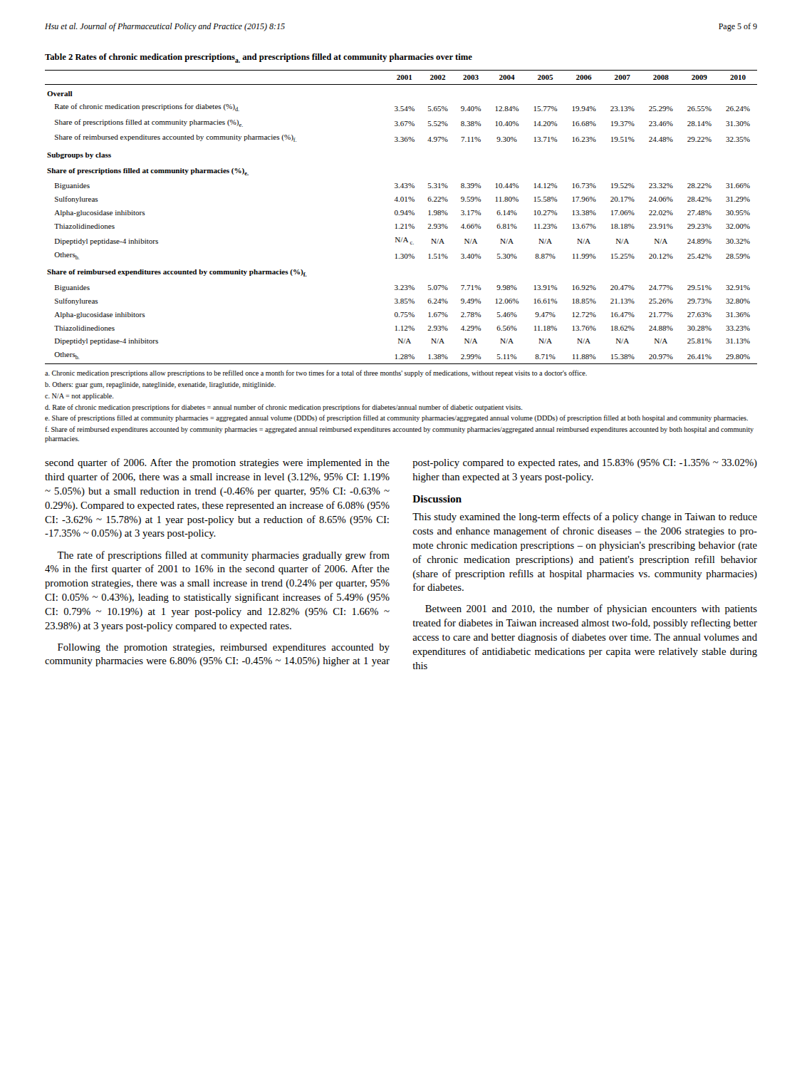Hsu et al. Journal of Pharmaceutical Policy and Practice (2015) 8:15
Page 5 of 9
Table 2 Rates of chronic medication prescriptionsa. and prescriptions filled at community pharmacies over time
| | 2001 | 2002 | 2003 | 2004 | 2005 | 2006 | 2007 | 2008 | 2009 | 2010 |
| --- | --- | --- | --- | --- | --- | --- | --- | --- | --- | --- |
| Overall |
| Rate of chronic medication prescriptions for diabetes (%) d. | 3.54% | 5.65% | 9.40% | 12.84% | 15.77% | 19.94% | 23.13% | 25.29% | 26.55% | 26.24% |
| Share of prescriptions filled at community pharmacies (%) e. | 3.67% | 5.52% | 8.38% | 10.40% | 14.20% | 16.68% | 19.37% | 23.46% | 28.14% | 31.30% |
| Share of reimbursed expenditures accounted by community pharmacies (%) f. | 3.36% | 4.97% | 7.11% | 9.30% | 13.71% | 16.23% | 19.51% | 24.48% | 29.22% | 32.35% |
| Subgroups by class |
| Share of prescriptions filled at community pharmacies (%) e. |
| Biguanides | 3.43% | 5.31% | 8.39% | 10.44% | 14.12% | 16.73% | 19.52% | 23.32% | 28.22% | 31.66% |
| Sulfonylureas | 4.01% | 6.22% | 9.59% | 11.80% | 15.58% | 17.96% | 20.17% | 24.06% | 28.42% | 31.29% |
| Alpha-glucosidase inhibitors | 0.94% | 1.98% | 3.17% | 6.14% | 10.27% | 13.38% | 17.06% | 22.02% | 27.48% | 30.95% |
| Thiazolidinediones | 1.21% | 2.93% | 4.66% | 6.81% | 11.23% | 13.67% | 18.18% | 23.91% | 29.23% | 32.00% |
| Dipeptidyl peptidase-4 inhibitors | N/A c. | N/A | N/A | N/A | N/A | N/A | N/A | N/A | 24.89% | 30.32% |
| Others b. | 1.30% | 1.51% | 3.40% | 5.30% | 8.87% | 11.99% | 15.25% | 20.12% | 25.42% | 28.59% |
| Share of reimbursed expenditures accounted by community pharmacies (%) f. |
| Biguanides | 3.23% | 5.07% | 7.71% | 9.98% | 13.91% | 16.92% | 20.47% | 24.77% | 29.51% | 32.91% |
| Sulfonylureas | 3.85% | 6.24% | 9.49% | 12.06% | 16.61% | 18.85% | 21.13% | 25.26% | 29.73% | 32.80% |
| Alpha-glucosidase inhibitors | 0.75% | 1.67% | 2.78% | 5.46% | 9.47% | 12.72% | 16.47% | 21.77% | 27.63% | 31.36% |
| Thiazolidinediones | 1.12% | 2.93% | 4.29% | 6.56% | 11.18% | 13.76% | 18.62% | 24.88% | 30.28% | 33.23% |
| Dipeptidyl peptidase-4 inhibitors | N/A | N/A | N/A | N/A | N/A | N/A | N/A | N/A | 25.81% | 31.13% |
| Others b. | 1.28% | 1.38% | 2.99% | 5.11% | 8.71% | 11.88% | 15.38% | 20.97% | 26.41% | 29.80% |
a. Chronic medication prescriptions allow prescriptions to be refilled once a month for two times for a total of three months' supply of medications, without repeat visits to a doctor's office.
b. Others: guar gum, repaglinide, nateglinide, exenatide, liraglutide, mitiglinide.
c. N/A = not applicable.
d. Rate of chronic medication prescriptions for diabetes = annual number of chronic medication prescriptions for diabetes/annual number of diabetic outpatient visits.
e. Share of prescriptions filled at community pharmacies = aggregated annual volume (DDDs) of prescription filled at community pharmacies/aggregated annual volume (DDDs) of prescription filled at both hospital and community pharmacies.
f. Share of reimbursed expenditures accounted by community pharmacies = aggregated annual reimbursed expenditures accounted by community pharmacies/aggregated annual reimbursed expenditures accounted by both hospital and community pharmacies.
second quarter of 2006. After the promotion strategies were implemented in the third quarter of 2006, there was a small increase in level (3.12%, 95% CI: 1.19% ~ 5.05%) but a small reduction in trend (-0.46% per quarter, 95% CI: -0.63% ~ 0.29%). Compared to expected rates, these represented an increase of 6.08% (95% CI: -3.62% ~ 15.78%) at 1 year post-policy but a reduction of 8.65% (95% CI: -17.35% ~ 0.05%) at 3 years post-policy.
The rate of prescriptions filled at community pharmacies gradually grew from 4% in the first quarter of 2001 to 16% in the second quarter of 2006. After the promotion strategies, there was a small increase in trend (0.24% per quarter, 95% CI: 0.05% ~ 0.43%), leading to statistically significant increases of 5.49% (95% CI: 0.79% ~ 10.19%) at 1 year post-policy and 12.82% (95% CI: 1.66% ~ 23.98%) at 3 years post-policy compared to expected rates.
Following the promotion strategies, reimbursed expenditures accounted by community pharmacies were 6.80% (95% CI: -0.45% ~ 14.05%) higher at 1 year post-policy compared to expected rates, and 15.83% (95% CI: -1.35% ~ 33.02%) higher than expected at 3 years post-policy.
Discussion
This study examined the long-term effects of a policy change in Taiwan to reduce costs and enhance management of chronic diseases – the 2006 strategies to promote chronic medication prescriptions – on physician's prescribing behavior (rate of chronic medication prescriptions) and patient's prescription refill behavior (share of prescription refills at hospital pharmacies vs. community pharmacies) for diabetes.
Between 2001 and 2010, the number of physician encounters with patients treated for diabetes in Taiwan increased almost two-fold, possibly reflecting better access to care and better diagnosis of diabetes over time. The annual volumes and expenditures of antidiabetic medications per capita were relatively stable during this